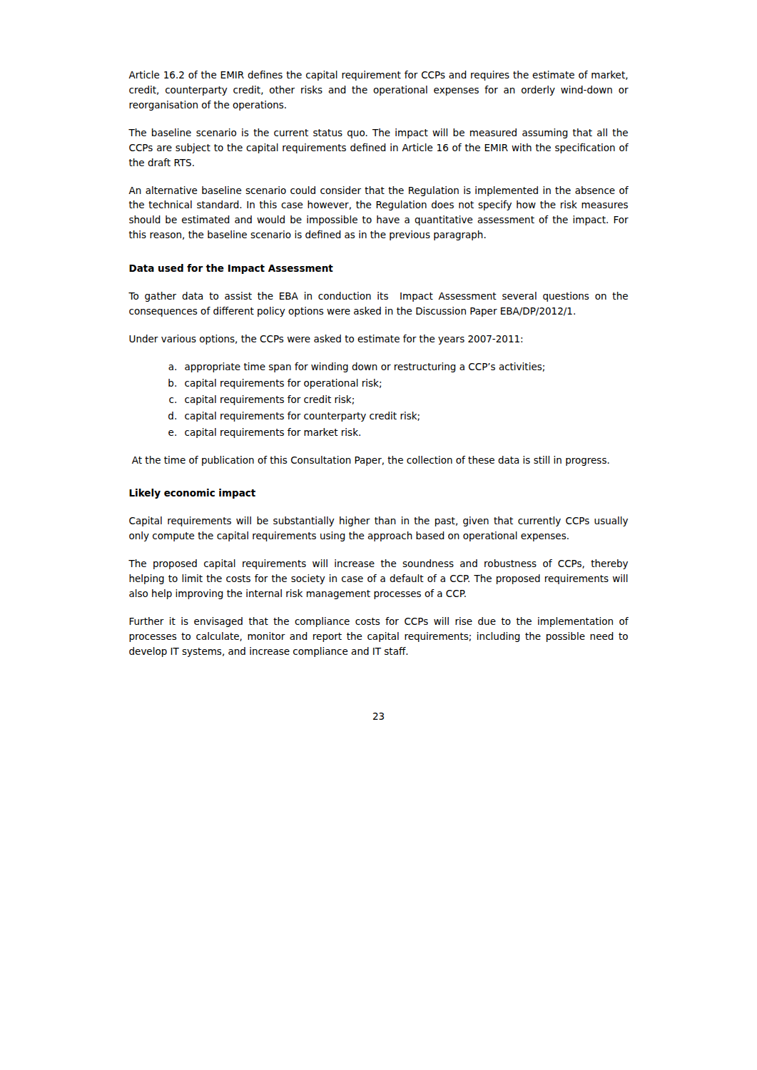Article 16.2 of the EMIR defines the capital requirement for CCPs and requires the estimate of market, credit, counterparty credit, other risks and the operational expenses for an orderly wind-down or reorganisation of the operations.
The baseline scenario is the current status quo. The impact will be measured assuming that all the CCPs are subject to the capital requirements defined in Article 16 of the EMIR with the specification of the draft RTS.
An alternative baseline scenario could consider that the Regulation is implemented in the absence of the technical standard. In this case however, the Regulation does not specify how the risk measures should be estimated and would be impossible to have a quantitative assessment of the impact. For this reason, the baseline scenario is defined as in the previous paragraph.
Data used for the Impact Assessment
To gather data to assist the EBA in conduction its Impact Assessment several questions on the consequences of different policy options were asked in the Discussion Paper EBA/DP/2012/1.
Under various options, the CCPs were asked to estimate for the years 2007-2011:
appropriate time span for winding down or restructuring a CCP’s activities;
capital requirements for operational risk;
capital requirements for credit risk;
capital requirements for counterparty credit risk;
capital requirements for market risk.
At the time of publication of this Consultation Paper, the collection of these data is still in progress.
Likely economic impact
Capital requirements will be substantially higher than in the past, given that currently CCPs usually only compute the capital requirements using the approach based on operational expenses.
The proposed capital requirements will increase the soundness and robustness of CCPs, thereby helping to limit the costs for the society in case of a default of a CCP. The proposed requirements will also help improving the internal risk management processes of a CCP.
Further it is envisaged that the compliance costs for CCPs will rise due to the implementation of processes to calculate, monitor and report the capital requirements; including the possible need to develop IT systems, and increase compliance and IT staff.
23